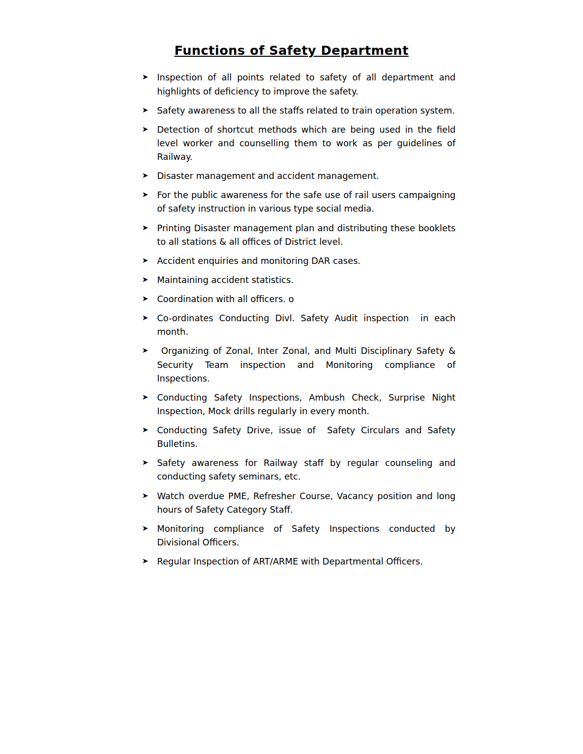Functions of Safety Department
Inspection of all points related to safety of all department and highlights of deficiency to improve the safety.
Safety awareness to all the staffs related to train operation system.
Detection of shortcut methods which are being used in the field level worker and counselling them to work as per guidelines of Railway.
Disaster management and accident management.
For the public awareness for the safe use of rail users campaigning of safety instruction in various type social media.
Printing Disaster management plan and distributing these booklets to all stations & all offices of District level.
Accident enquiries and monitoring DAR cases.
Maintaining accident statistics.
Coordination with all officers. o
Co-ordinates Conducting Divl. Safety Audit inspection in each month.
Organizing of Zonal, Inter Zonal, and Multi Disciplinary Safety & Security Team inspection and Monitoring compliance of Inspections.
Conducting Safety Inspections, Ambush Check, Surprise Night Inspection, Mock drills regularly in every month.
Conducting Safety Drive, issue of Safety Circulars and Safety Bulletins.
Safety awareness for Railway staff by regular counseling and conducting safety seminars, etc.
Watch overdue PME, Refresher Course, Vacancy position and long hours of Safety Category Staff.
Monitoring compliance of Safety Inspections conducted by Divisional Officers.
Regular Inspection of ART/ARME with Departmental Officers.